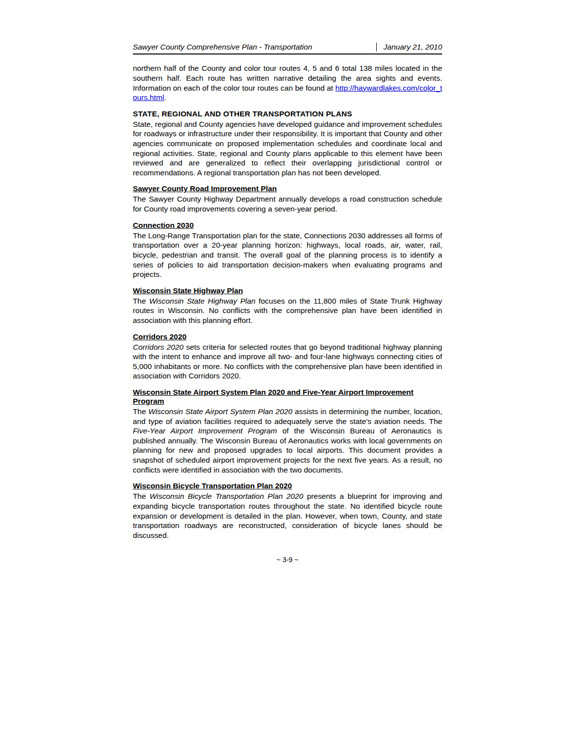Sawyer County Comprehensive Plan - Transportation
January 21, 2010
northern half of the County and color tour routes 4, 5 and 6 total 138 miles located in the southern half. Each route has written narrative detailing the area sights and events. Information on each of the color tour routes can be found at http://haywardlakes.com/color_tours.html.
State, Regional and Other Transportation Plans
State, regional and County agencies have developed guidance and improvement schedules for roadways or infrastructure under their responsibility. It is important that County and other agencies communicate on proposed implementation schedules and coordinate local and regional activities. State, regional and County plans applicable to this element have been reviewed and are generalized to reflect their overlapping jurisdictional control or recommendations. A regional transportation plan has not been developed.
Sawyer County Road Improvement Plan
The Sawyer County Highway Department annually develops a road construction schedule for County road improvements covering a seven-year period.
Connection 2030
The Long-Range Transportation plan for the state, Connections 2030 addresses all forms of transportation over a 20-year planning horizon: highways, local roads, air, water, rail, bicycle, pedestrian and transit. The overall goal of the planning process is to identify a series of policies to aid transportation decision-makers when evaluating programs and projects.
Wisconsin State Highway Plan
The Wisconsin State Highway Plan focuses on the 11,800 miles of State Trunk Highway routes in Wisconsin. No conflicts with the comprehensive plan have been identified in association with this planning effort.
Corridors 2020
Corridors 2020 sets criteria for selected routes that go beyond traditional highway planning with the intent to enhance and improve all two- and four-lane highways connecting cities of 5,000 inhabitants or more. No conflicts with the comprehensive plan have been identified in association with Corridors 2020.
Wisconsin State Airport System Plan 2020 and Five-Year Airport Improvement Program
The Wisconsin State Airport System Plan 2020 assists in determining the number, location, and type of aviation facilities required to adequately serve the state's aviation needs. The Five-Year Airport Improvement Program of the Wisconsin Bureau of Aeronautics is published annually. The Wisconsin Bureau of Aeronautics works with local governments on planning for new and proposed upgrades to local airports. This document provides a snapshot of scheduled airport improvement projects for the next five years. As a result, no conflicts were identified in association with the two documents.
Wisconsin Bicycle Transportation Plan 2020
The Wisconsin Bicycle Transportation Plan 2020 presents a blueprint for improving and expanding bicycle transportation routes throughout the state. No identified bicycle route expansion or development is detailed in the plan. However, when town, County, and state transportation roadways are reconstructed, consideration of bicycle lanes should be discussed.
~ 3-9 ~